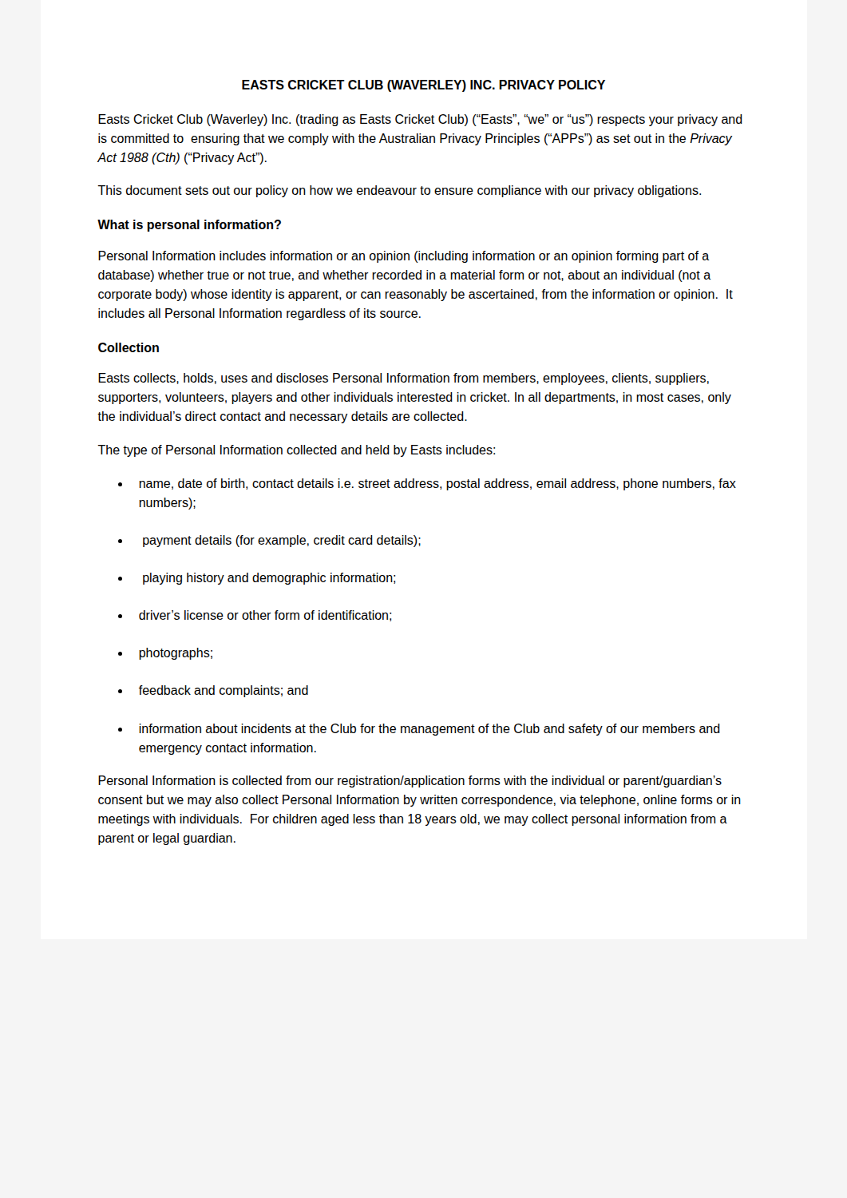EASTS CRICKET CLUB (WAVERLEY) INC. PRIVACY POLICY
Easts Cricket Club (Waverley) Inc. (trading as Easts Cricket Club) (“Easts”, “we” or “us”) respects your privacy and is committed to ensuring that we comply with the Australian Privacy Principles (“APPs”) as set out in the Privacy Act 1988 (Cth) (“Privacy Act”).
This document sets out our policy on how we endeavour to ensure compliance with our privacy obligations.
What is personal information?
Personal Information includes information or an opinion (including information or an opinion forming part of a database) whether true or not true, and whether recorded in a material form or not, about an individual (not a corporate body) whose identity is apparent, or can reasonably be ascertained, from the information or opinion. It includes all Personal Information regardless of its source.
Collection
Easts collects, holds, uses and discloses Personal Information from members, employees, clients, suppliers, supporters, volunteers, players and other individuals interested in cricket. In all departments, in most cases, only the individual’s direct contact and necessary details are collected.
The type of Personal Information collected and held by Easts includes:
name, date of birth, contact details i.e. street address, postal address, email address, phone numbers, fax numbers);
payment details (for example, credit card details);
playing history and demographic information;
driver’s license or other form of identification;
photographs;
feedback and complaints; and
information about incidents at the Club for the management of the Club and safety of our members and emergency contact information.
Personal Information is collected from our registration/application forms with the individual or parent/guardian’s consent but we may also collect Personal Information by written correspondence, via telephone, online forms or in meetings with individuals. For children aged less than 18 years old, we may collect personal information from a parent or legal guardian.